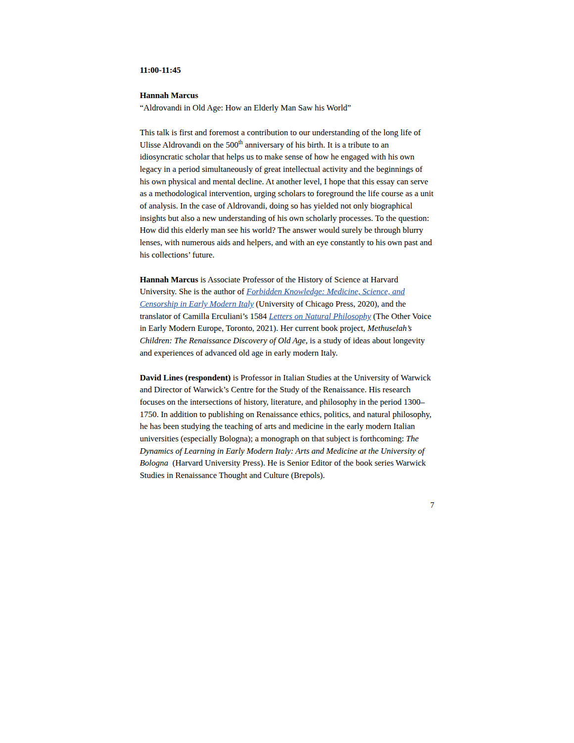11:00-11:45
Hannah Marcus
“Aldrovandi in Old Age: How an Elderly Man Saw his World”
This talk is first and foremost a contribution to our understanding of the long life of Ulisse Aldrovandi on the 500th anniversary of his birth. It is a tribute to an idiosyncratic scholar that helps us to make sense of how he engaged with his own legacy in a period simultaneously of great intellectual activity and the beginnings of his own physical and mental decline. At another level, I hope that this essay can serve as a methodological intervention, urging scholars to foreground the life course as a unit of analysis. In the case of Aldrovandi, doing so has yielded not only biographical insights but also a new understanding of his own scholarly processes. To the question: How did this elderly man see his world? The answer would surely be through blurry lenses, with numerous aids and helpers, and with an eye constantly to his own past and his collections’ future.
Hannah Marcus is Associate Professor of the History of Science at Harvard University. She is the author of Forbidden Knowledge: Medicine, Science, and Censorship in Early Modern Italy (University of Chicago Press, 2020), and the translator of Camilla Erculiani’s 1584 Letters on Natural Philosophy (The Other Voice in Early Modern Europe, Toronto, 2021). Her current book project, Methuselah’s Children: The Renaissance Discovery of Old Age, is a study of ideas about longevity and experiences of advanced old age in early modern Italy.
David Lines (respondent) is Professor in Italian Studies at the University of Warwick and Director of Warwick’s Centre for the Study of the Renaissance. His research focuses on the intersections of history, literature, and philosophy in the period 1300–1750. In addition to publishing on Renaissance ethics, politics, and natural philosophy, he has been studying the teaching of arts and medicine in the early modern Italian universities (especially Bologna); a monograph on that subject is forthcoming: The Dynamics of Learning in Early Modern Italy: Arts and Medicine at the University of Bologna (Harvard University Press). He is Senior Editor of the book series Warwick Studies in Renaissance Thought and Culture (Brepols).
7